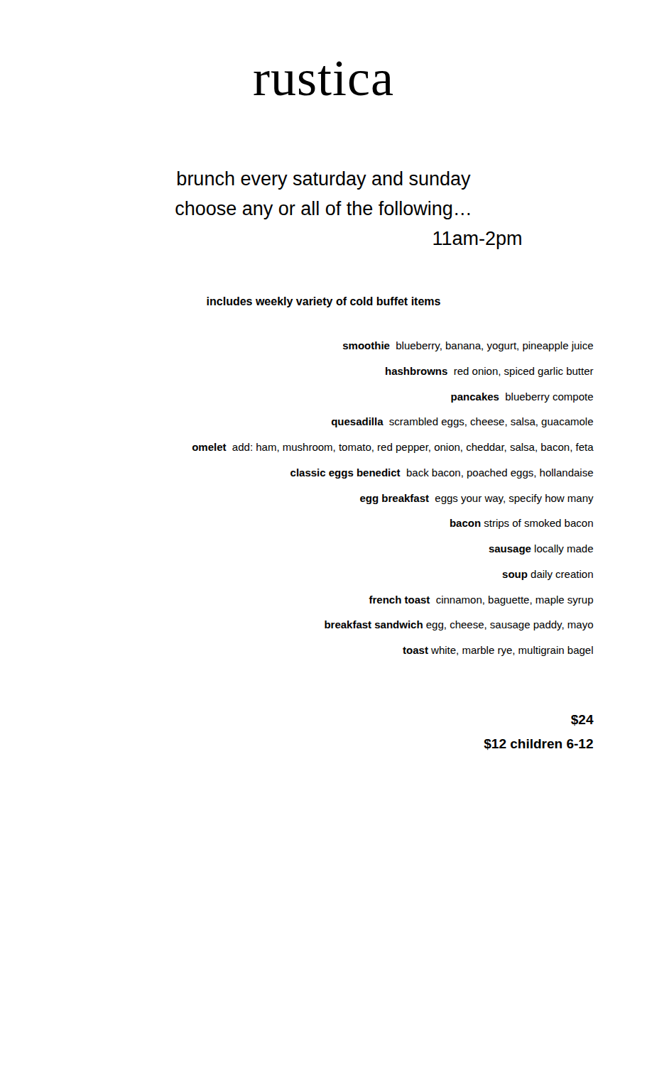rustica
brunch every saturday and sunday
choose any or all of the following…
11am-2pm
includes weekly variety of cold buffet items
smoothie blueberry, banana, yogurt, pineapple juice
hashbrowns red onion, spiced garlic butter
pancakes blueberry compote
quesadilla scrambled eggs, cheese, salsa, guacamole
omelet add: ham, mushroom, tomato, red pepper, onion, cheddar, salsa, bacon, feta
classic eggs benedict back bacon, poached eggs, hollandaise
egg breakfast eggs your way, specify how many
bacon strips of smoked bacon
sausage locally made
soup daily creation
french toast cinnamon, baguette, maple syrup
breakfast sandwich egg, cheese, sausage paddy, mayo
toast white, marble rye, multigrain bagel
$24
$12 children 6-12